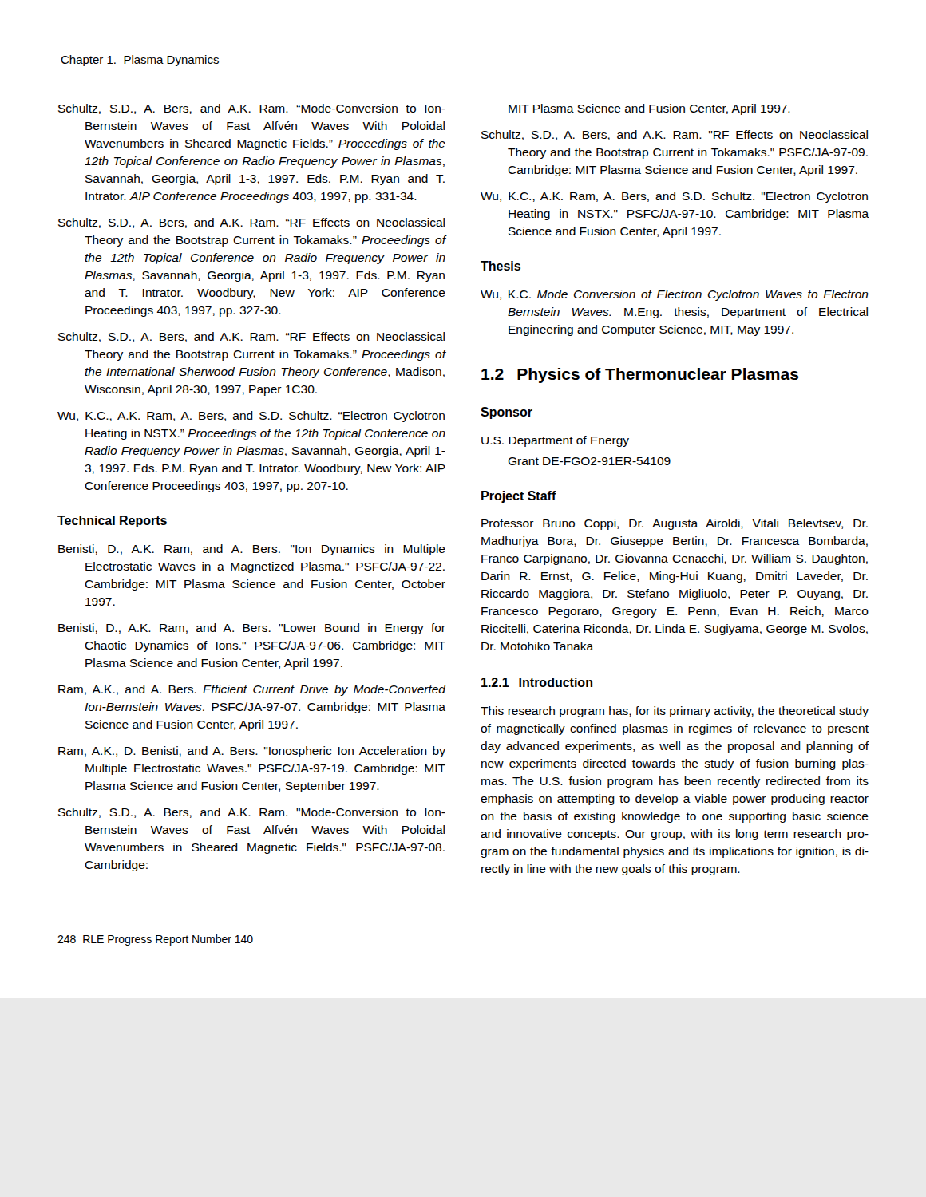Chapter 1. Plasma Dynamics
Schultz, S.D., A. Bers, and A.K. Ram. “Mode-Conversion to Ion-Bernstein Waves of Fast Alfvén Waves With Poloidal Wavenumbers in Sheared Magnetic Fields.” Proceedings of the 12th Topical Conference on Radio Frequency Power in Plasmas, Savannah, Georgia, April 1-3, 1997. Eds. P.M. Ryan and T. Intrator. AIP Conference Proceedings 403, 1997, pp. 331-34.
Schultz, S.D., A. Bers, and A.K. Ram. “RF Effects on Neoclassical Theory and the Bootstrap Current in Tokamaks.” Proceedings of the 12th Topical Conference on Radio Frequency Power in Plasmas, Savannah, Georgia, April 1-3, 1997. Eds. P.M. Ryan and T. Intrator. Woodbury, New York: AIP Conference Proceedings 403, 1997, pp. 327-30.
Schultz, S.D., A. Bers, and A.K. Ram. “RF Effects on Neoclassical Theory and the Bootstrap Current in Tokamaks.” Proceedings of the International Sherwood Fusion Theory Conference, Madison, Wisconsin, April 28-30, 1997, Paper 1C30.
Wu, K.C., A.K. Ram, A. Bers, and S.D. Schultz. “Electron Cyclotron Heating in NSTX.” Proceedings of the 12th Topical Conference on Radio Frequency Power in Plasmas, Savannah, Georgia, April 1-3, 1997. Eds. P.M. Ryan and T. Intrator. Woodbury, New York: AIP Conference Proceedings 403, 1997, pp. 207-10.
Technical Reports
Benisti, D., A.K. Ram, and A. Bers. "Ion Dynamics in Multiple Electrostatic Waves in a Magnetized Plasma." PSFC/JA-97-22. Cambridge: MIT Plasma Science and Fusion Center, October 1997.
Benisti, D., A.K. Ram, and A. Bers. "Lower Bound in Energy for Chaotic Dynamics of Ions." PSFC/JA-97-06. Cambridge: MIT Plasma Science and Fusion Center, April 1997.
Ram, A.K., and A. Bers. Efficient Current Drive by Mode-Converted Ion-Bernstein Waves. PSFC/JA-97-07. Cambridge: MIT Plasma Science and Fusion Center, April 1997.
Ram, A.K., D. Benisti, and A. Bers. "Ionospheric Ion Acceleration by Multiple Electrostatic Waves." PSFC/JA-97-19. Cambridge: MIT Plasma Science and Fusion Center, September 1997.
Schultz, S.D., A. Bers, and A.K. Ram. "Mode-Conversion to Ion-Bernstein Waves of Fast Alfvén Waves With Poloidal Wavenumbers in Sheared Magnetic Fields." PSFC/JA-97-08. Cambridge:
MIT Plasma Science and Fusion Center, April 1997.
Schultz, S.D., A. Bers, and A.K. Ram. "RF Effects on Neoclassical Theory and the Bootstrap Current in Tokamaks." PSFC/JA-97-09. Cambridge: MIT Plasma Science and Fusion Center, April 1997.
Wu, K.C., A.K. Ram, A. Bers, and S.D. Schultz. "Electron Cyclotron Heating in NSTX." PSFC/JA-97-10. Cambridge: MIT Plasma Science and Fusion Center, April 1997.
Thesis
Wu, K.C. Mode Conversion of Electron Cyclotron Waves to Electron Bernstein Waves. M.Eng. thesis, Department of Electrical Engineering and Computer Science, MIT, May 1997.
1.2 Physics of Thermonuclear Plasmas
Sponsor
U.S. Department of Energy
Grant DE-FGO2-91ER-54109
Project Staff
Professor Bruno Coppi, Dr. Augusta Airoldi, Vitali Belevtsev, Dr. Madhurjya Bora, Dr. Giuseppe Bertin, Dr. Francesca Bombarda, Franco Carpignano, Dr. Giovanna Cenacchi, Dr. William S. Daughton, Darin R. Ernst, G. Felice, Ming-Hui Kuang, Dmitri Laveder, Dr. Riccardo Maggiora, Dr. Stefano Migliuolo, Peter P. Ouyang, Dr. Francesco Pegoraro, Gregory E. Penn, Evan H. Reich, Marco Riccitelli, Caterina Riconda, Dr. Linda E. Sugiyama, George M. Svolos, Dr. Motohiko Tanaka
1.2.1 Introduction
This research program has, for its primary activity, the theoretical study of magnetically confined plasmas in regimes of relevance to present day advanced experiments, as well as the proposal and planning of new experiments directed towards the study of fusion burning plasmas. The U.S. fusion program has been recently redirected from its emphasis on attempting to develop a viable power producing reactor on the basis of existing knowledge to one supporting basic science and innovative concepts. Our group, with its long term research program on the fundamental physics and its implications for ignition, is directly in line with the new goals of this program.
248 RLE Progress Report Number 140